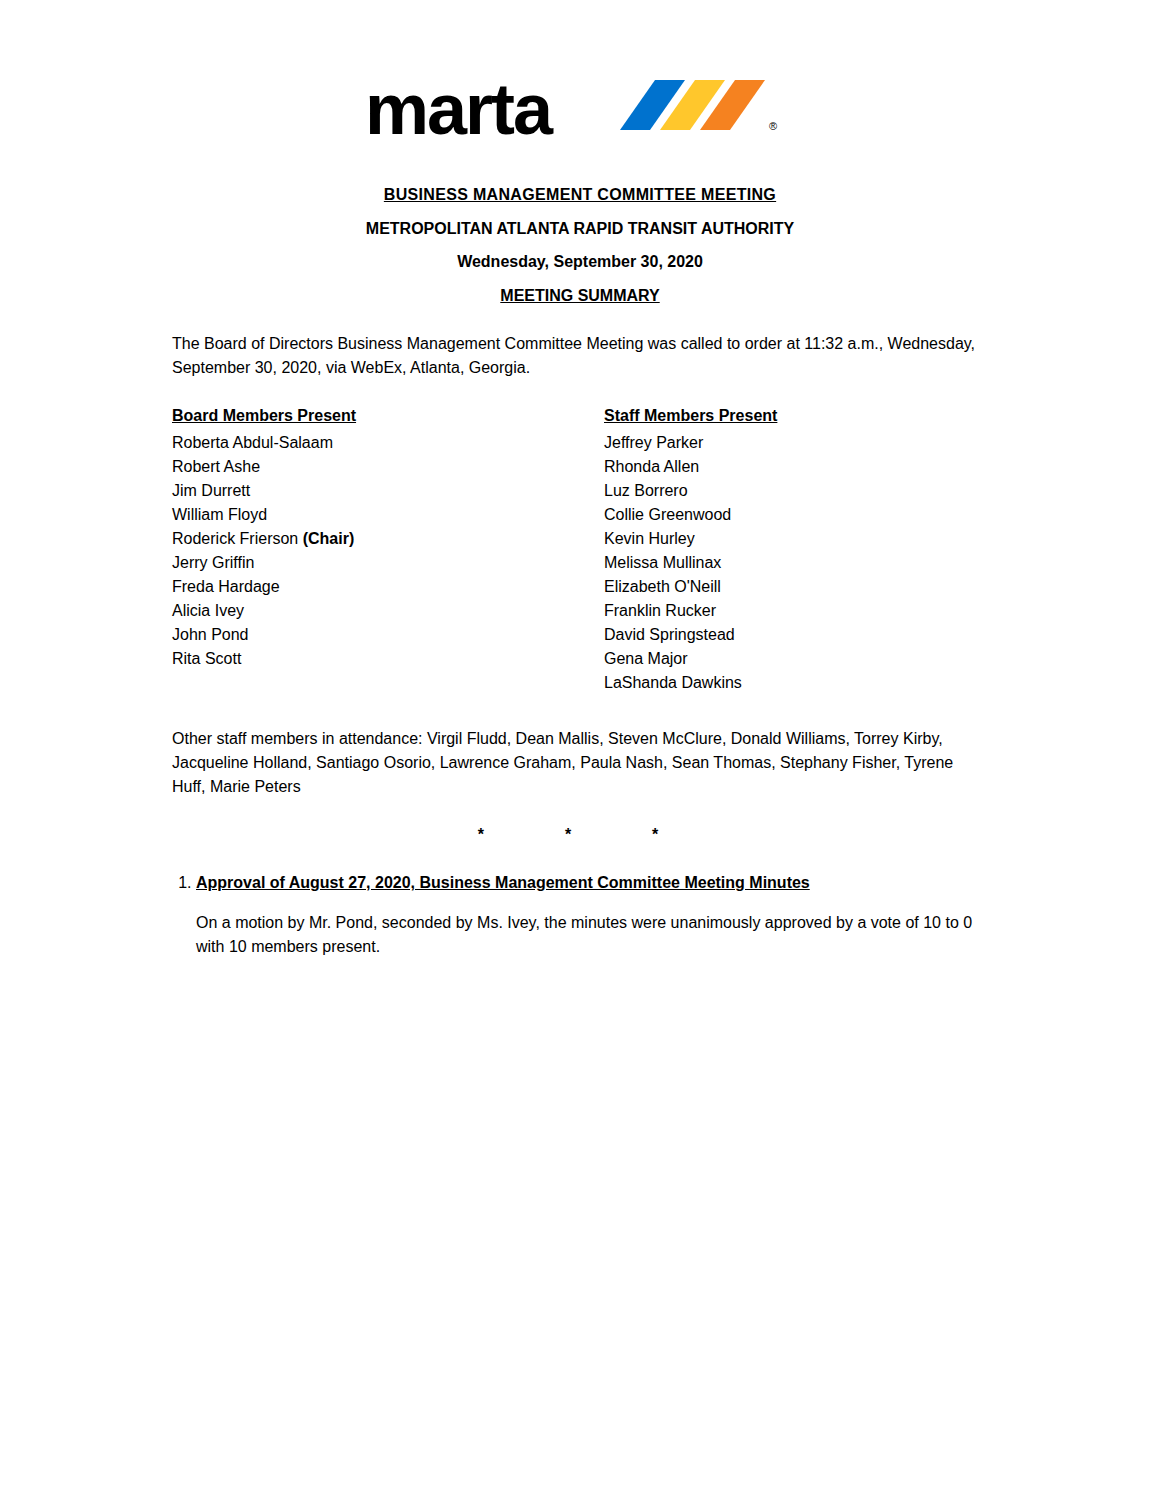marta ®
BUSINESS MANAGEMENT COMMITTEE MEETING
METROPOLITAN ATLANTA RAPID TRANSIT AUTHORITY
Wednesday, September 30, 2020
MEETING SUMMARY
The Board of Directors Business Management Committee Meeting was called to order at 11:32 a.m., Wednesday, September 30, 2020, via WebEx, Atlanta, Georgia.
Board Members Present
Roberta Abdul-Salaam
Robert Ashe
Jim Durrett
William Floyd
Roderick Frierson (Chair)
Jerry Griffin
Freda Hardage
Alicia Ivey
John Pond
Rita Scott
Staff Members Present
Jeffrey Parker
Rhonda Allen
Luz Borrero
Collie Greenwood
Kevin Hurley
Melissa Mullinax
Elizabeth O'Neill
Franklin Rucker
David Springstead
Gena Major
LaShanda Dawkins
Other staff members in attendance: Virgil Fludd, Dean Mallis, Steven McClure, Donald Williams, Torrey Kirby, Jacqueline Holland, Santiago Osorio, Lawrence Graham, Paula Nash, Sean Thomas, Stephany Fisher, Tyrene Huff, Marie Peters
* * *
Approval of August 27, 2020, Business Management Committee Meeting Minutes
On a motion by Mr. Pond, seconded by Ms. Ivey, the minutes were unanimously approved by a vote of 10 to 0 with 10 members present.